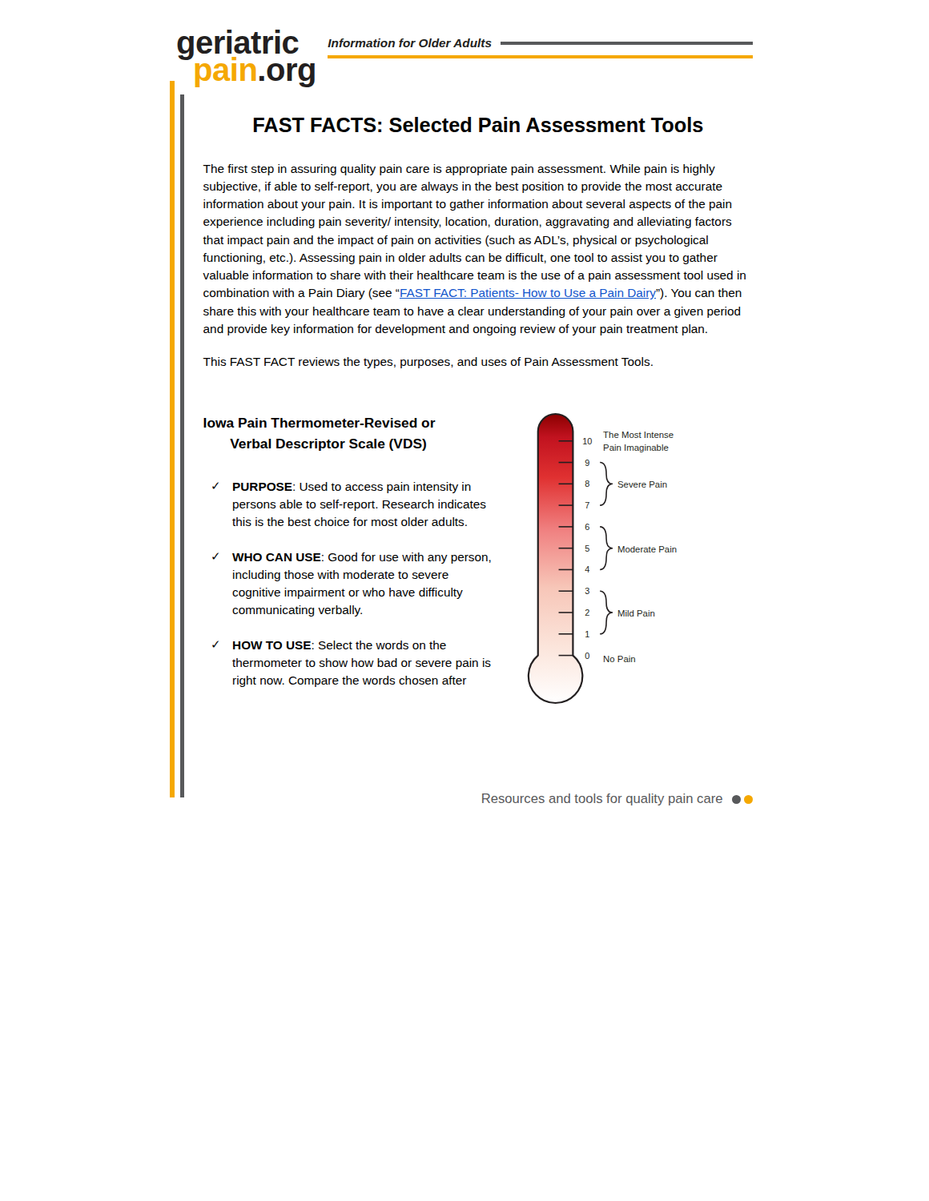geriatric pain.org
Information for Older Adults
FAST FACTS: Selected Pain Assessment Tools
The first step in assuring quality pain care is appropriate pain assessment. While pain is highly subjective, if able to self-report, you are always in the best position to provide the most accurate information about your pain. It is important to gather information about several aspects of the pain experience including pain severity/ intensity, location, duration, aggravating and alleviating factors that impact pain and the impact of pain on activities (such as ADL’s, physical or psychological functioning, etc.). Assessing pain in older adults can be difficult, one tool to assist you to gather valuable information to share with their healthcare team is the use of a pain assessment tool used in combination with a Pain Diary (see “FAST FACT: Patients- How to Use a Pain Dairy”). You can then share this with your healthcare team to have a clear understanding of your pain over a given period and provide key information for development and ongoing review of your pain treatment plan.
This FAST FACT reviews the types, purposes, and uses of Pain Assessment Tools.
Iowa Pain Thermometer-Revised or Verbal Descriptor Scale (VDS)
PURPOSE: Used to access pain intensity in persons able to self-report. Research indicates this is the best choice for most older adults.
WHO CAN USE: Good for use with any person, including those with moderate to severe cognitive impairment or who have difficulty communicating verbally.
HOW TO USE: Select the words on the thermometer to show how bad or severe pain is right now. Compare the words chosen after
10 9 8 7 6 5 4 3 2 1 0 The Most Intense Pain Imaginable Severe Pain Moderate Pain Mild Pain No Pain
Resources and tools for quality pain care